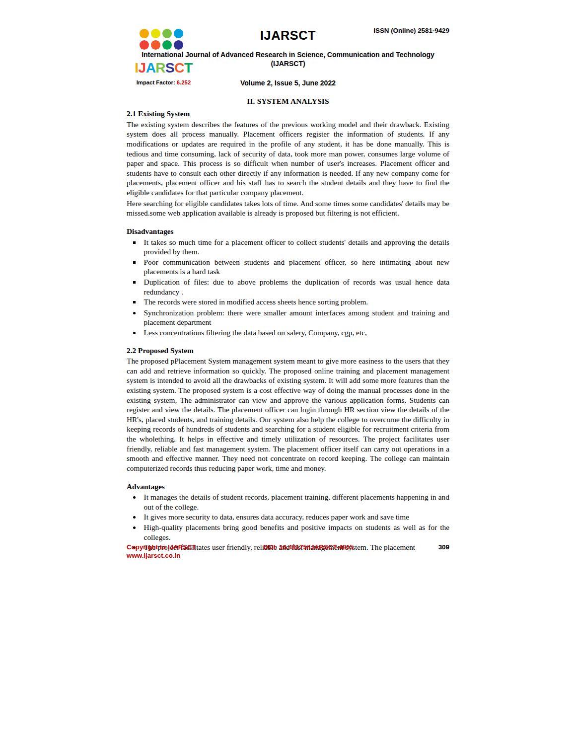ISSN (Online) 2581-9429
IJARSCT
Impact Factor: 6.252
IJARSCT
International Journal of Advanced Research in Science, Communication and Technology (IJARSCT)
Volume 2, Issue 5, June 2022
II. SYSTEM ANALYSIS
2.1 Existing System
The existing system describes the features of the previous working model and their drawback. Existing system does all process manually. Placement officers register the information of students. If any modifications or updates are required in the profile of any student, it has be done manually. This is tedious and time consuming, lack of security of data, took more man power, consumes large volume of paper and space. This process is so difficult when number of user's increases. Placement officer and students have to consult each other directly if any information is needed. If any new company come for placements, placement officer and his staff has to search the student details and they have to find the eligible candidates for that particular company placement.
Here searching for eligible candidates takes lots of time. And some times some candidates' details may be missed.some web application available is already is proposed but filtering is not efficient.
Disadvantages
It takes so much time for a placement officer to collect students' details and approving the details provided by them.
Poor communication between students and placement officer, so here intimating about new placements is a hard task
Duplication of files: due to above problems the duplication of records was usual hence data redundancy .
The records were stored in modified access sheets hence sorting problem.
Synchronization problem: there were smaller amount interfaces among student and training and placement department
Less concentrations filtering the data based on salery, Company, cgp, etc,
2.2 Proposed System
The proposed pPlacement System management system meant to give more easiness to the users that they can add and retrieve information so quickly. The proposed online training and placement management system is intended to avoid all the drawbacks of existing system. It will add some more features than the existing system. The proposed system is a cost effective way of doing the manual processes done in the existing system, The administrator can view and approve the various application forms. Students can register and view the details. The placement officer can login through HR section view the details of the HR's, placed students, and training details. Our system also help the college to overcome the difficulty in keeping records of hundreds of students and searching for a student eligible for recruitment criteria from the wholething. It helps in effective and timely utilization of resources. The project facilitates user friendly, reliable and fast management system. The placement officer itself can carry out operations in a smooth and effective manner. They need not concentrate on record keeping. The college can maintain computerized records thus reducing paper work, time and money.
Advantages
It manages the details of student records, placement training, different placements happening in and out of the college.
It gives more security to data, ensures data accuracy, reduces paper work and save time
High-quality placements bring good benefits and positive impacts on students as well as for the colleges.
The project facilitates user friendly, reliable and fast management system. The placement
Copyright to IJARSCT
www.ijarsct.co.in
DOI: 10.48175/IJARSCT-4815
309